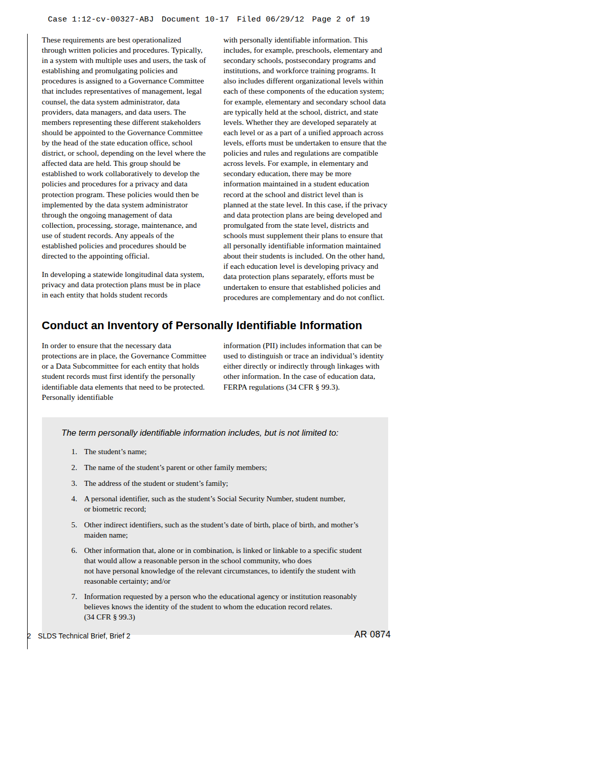Case 1:12-cv-00327-ABJ Document 10-17 Filed 06/29/12 Page 2 of 19
These requirements are best operationalized through written policies and procedures. Typically, in a system with multiple uses and users, the task of establishing and promulgating policies and procedures is assigned to a Governance Committee that includes representatives of management, legal counsel, the data system administrator, data providers, data managers, and data users. The members representing these different stakeholders should be appointed to the Governance Committee by the head of the state education office, school district, or school, depending on the level where the affected data are held. This group should be established to work collaboratively to develop the policies and procedures for a privacy and data protection program. These policies would then be implemented by the data system administrator through the ongoing management of data collection, processing, storage, maintenance, and use of student records. Any appeals of the established policies and procedures should be directed to the appointing official.
In developing a statewide longitudinal data system, privacy and data protection plans must be in place in each entity that holds student records
with personally identifiable information. This includes, for example, preschools, elementary and secondary schools, postsecondary programs and institutions, and workforce training programs. It also includes different organizational levels within each of these components of the education system; for example, elementary and secondary school data are typically held at the school, district, and state levels. Whether they are developed separately at each level or as a part of a unified approach across levels, efforts must be undertaken to ensure that the policies and rules and regulations are compatible across levels. For example, in elementary and secondary education, there may be more information maintained in a student education record at the school and district level than is planned at the state level. In this case, if the privacy and data protection plans are being developed and promulgated from the state level, districts and schools must supplement their plans to ensure that all personally identifiable information maintained about their students is included. On the other hand, if each education level is developing privacy and data protection plans separately, efforts must be undertaken to ensure that established policies and procedures are complementary and do not conflict.
Conduct an Inventory of Personally Identifiable Information
In order to ensure that the necessary data protections are in place, the Governance Committee or a Data Subcommittee for each entity that holds student records must first identify the personally identifiable data elements that need to be protected. Personally identifiable
information (PII) includes information that can be used to distinguish or trace an individual’s identity either directly or indirectly through linkages with other information. In the case of education data, FERPA regulations (34 CFR § 99.3).
The term personally identifiable information includes, but is not limited to:
The student’s name;
The name of the student’s parent or other family members;
The address of the student or student’s family;
A personal identifier, such as the student’s Social Security Number, student number,
or biometric record;
Other indirect identifiers, such as the student’s date of birth, place of birth, and mother’s maiden name;
Other information that, alone or in combination, is linked or linkable to a specific student that would allow a reasonable person in the school community, who does
not have personal knowledge of the relevant circumstances, to identify the student with reasonable certainty; and/or
Information requested by a person who the educational agency or institution reasonably believes knows the identity of the student to whom the education record relates.
(34 CFR § 99.3)
2 SLDS Technical Brief, Brief 2
AR 0874